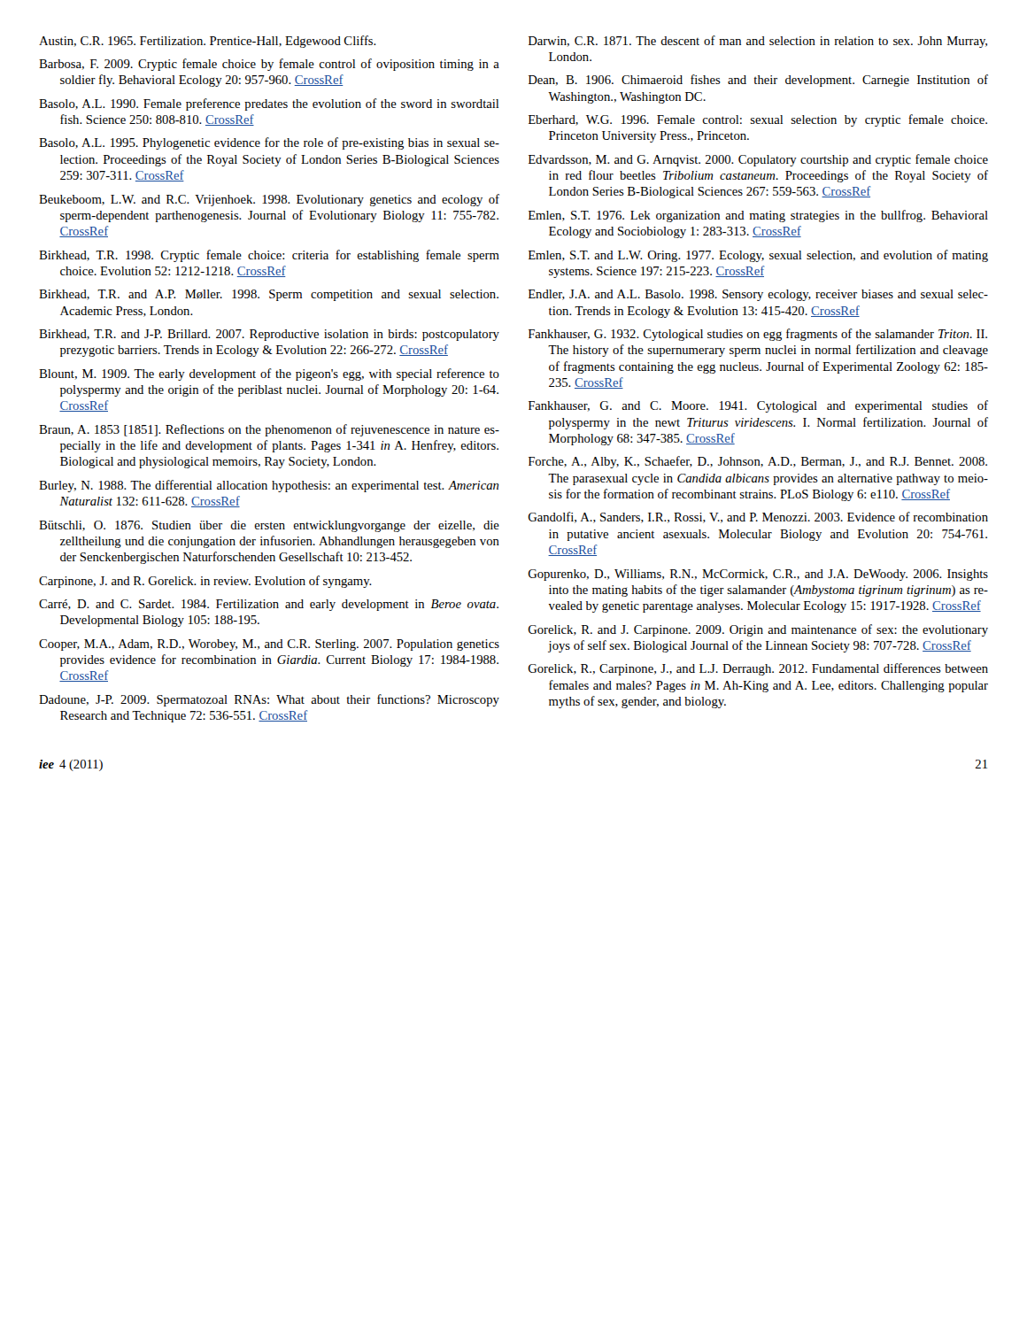Austin, C.R. 1965. Fertilization. Prentice-Hall, Edgewood Cliffs.
Barbosa, F. 2009. Cryptic female choice by female control of oviposition timing in a soldier fly. Behavioral Ecology 20: 957-960. CrossRef
Basolo, A.L. 1990. Female preference predates the evolution of the sword in swordtail fish. Science 250: 808-810. CrossRef
Basolo, A.L. 1995. Phylogenetic evidence for the role of pre-existing bias in sexual selection. Proceedings of the Royal Society of London Series B-Biological Sciences 259: 307-311. CrossRef
Beukeboom, L.W. and R.C. Vrijenhoek. 1998. Evolutionary genetics and ecology of sperm-dependent parthenogenesis. Journal of Evolutionary Biology 11: 755-782. CrossRef
Birkhead, T.R. 1998. Cryptic female choice: criteria for establishing female sperm choice. Evolution 52: 1212-1218. CrossRef
Birkhead, T.R. and A.P. Møller. 1998. Sperm competition and sexual selection. Academic Press, London.
Birkhead, T.R. and J-P. Brillard. 2007. Reproductive isolation in birds: postcopulatory prezygotic barriers. Trends in Ecology & Evolution 22: 266-272. CrossRef
Blount, M. 1909. The early development of the pigeon's egg, with special reference to polyspermy and the origin of the periblast nuclei. Journal of Morphology 20: 1-64. CrossRef
Braun, A. 1853 [1851]. Reflections on the phenomenon of rejuvenescence in nature especially in the life and development of plants. Pages 1-341 in A. Henfrey, editors. Biological and physiological memoirs, Ray Society, London.
Burley, N. 1988. The differential allocation hypothesis: an experimental test. American Naturalist 132: 611-628. CrossRef
Bütschli, O. 1876. Studien über die ersten entwicklungvorgange der eizelle, die zelltheilung und die conjungation der infusorien. Abhandlungen herausgegeben von der Senckenbergischen Naturforschenden Gesellschaft 10: 213-452.
Carpinone, J. and R. Gorelick. in review. Evolution of syngamy.
Carré, D. and C. Sardet. 1984. Fertilization and early development in Beroe ovata. Developmental Biology 105: 188-195.
Cooper, M.A., Adam, R.D., Worobey, M., and C.R. Sterling. 2007. Population genetics provides evidence for recombination in Giardia. Current Biology 17: 1984-1988. CrossRef
Dadoune, J-P. 2009. Spermatozoal RNAs: What about their functions? Microscopy Research and Technique 72: 536-551. CrossRef
Darwin, C.R. 1871. The descent of man and selection in relation to sex. John Murray, London.
Dean, B. 1906. Chimaeroid fishes and their development. Carnegie Institution of Washington., Washington DC.
Eberhard, W.G. 1996. Female control: sexual selection by cryptic female choice. Princeton University Press., Princeton.
Edvardsson, M. and G. Arnqvist. 2000. Copulatory courtship and cryptic female choice in red flour beetles Tribolium castaneum. Proceedings of the Royal Society of London Series B-Biological Sciences 267: 559-563. CrossRef
Emlen, S.T. 1976. Lek organization and mating strategies in the bullfrog. Behavioral Ecology and Sociobiology 1: 283-313. CrossRef
Emlen, S.T. and L.W. Oring. 1977. Ecology, sexual selection, and evolution of mating systems. Science 197: 215-223. CrossRef
Endler, J.A. and A.L. Basolo. 1998. Sensory ecology, receiver biases and sexual selection. Trends in Ecology & Evolution 13: 415-420. CrossRef
Fankhauser, G. 1932. Cytological studies on egg fragments of the salamander Triton. II. The history of the supernumerary sperm nuclei in normal fertilization and cleavage of fragments containing the egg nucleus. Journal of Experimental Zoology 62: 185-235. CrossRef
Fankhauser, G. and C. Moore. 1941. Cytological and experimental studies of polyspermy in the newt Triturus viridescens. I. Normal fertilization. Journal of Morphology 68: 347-385. CrossRef
Forche, A., Alby, K., Schaefer, D., Johnson, A.D., Berman, J., and R.J. Bennet. 2008. The parasexual cycle in Candida albicans provides an alternative pathway to meiosis for the formation of recombinant strains. PLoS Biology 6: e110. CrossRef
Gandolfi, A., Sanders, I.R., Rossi, V., and P. Menozzi. 2003. Evidence of recombination in putative ancient asexuals. Molecular Biology and Evolution 20: 754-761. CrossRef
Gopurenko, D., Williams, R.N., McCormick, C.R., and J.A. DeWoody. 2006. Insights into the mating habits of the tiger salamander (Ambystoma tigrinum tigrinum) as revealed by genetic parentage analyses. Molecular Ecology 15: 1917-1928. CrossRef
Gorelick, R. and J. Carpinone. 2009. Origin and maintenance of sex: the evolutionary joys of self sex. Biological Journal of the Linnean Society 98: 707-728. CrossRef
Gorelick, R., Carpinone, J., and L.J. Derraugh. 2012. Fundamental differences between females and males? Pages in M. Ah-King and A. Lee, editors. Challenging popular myths of sex, gender, and biology.
iee 4 (2011) 21